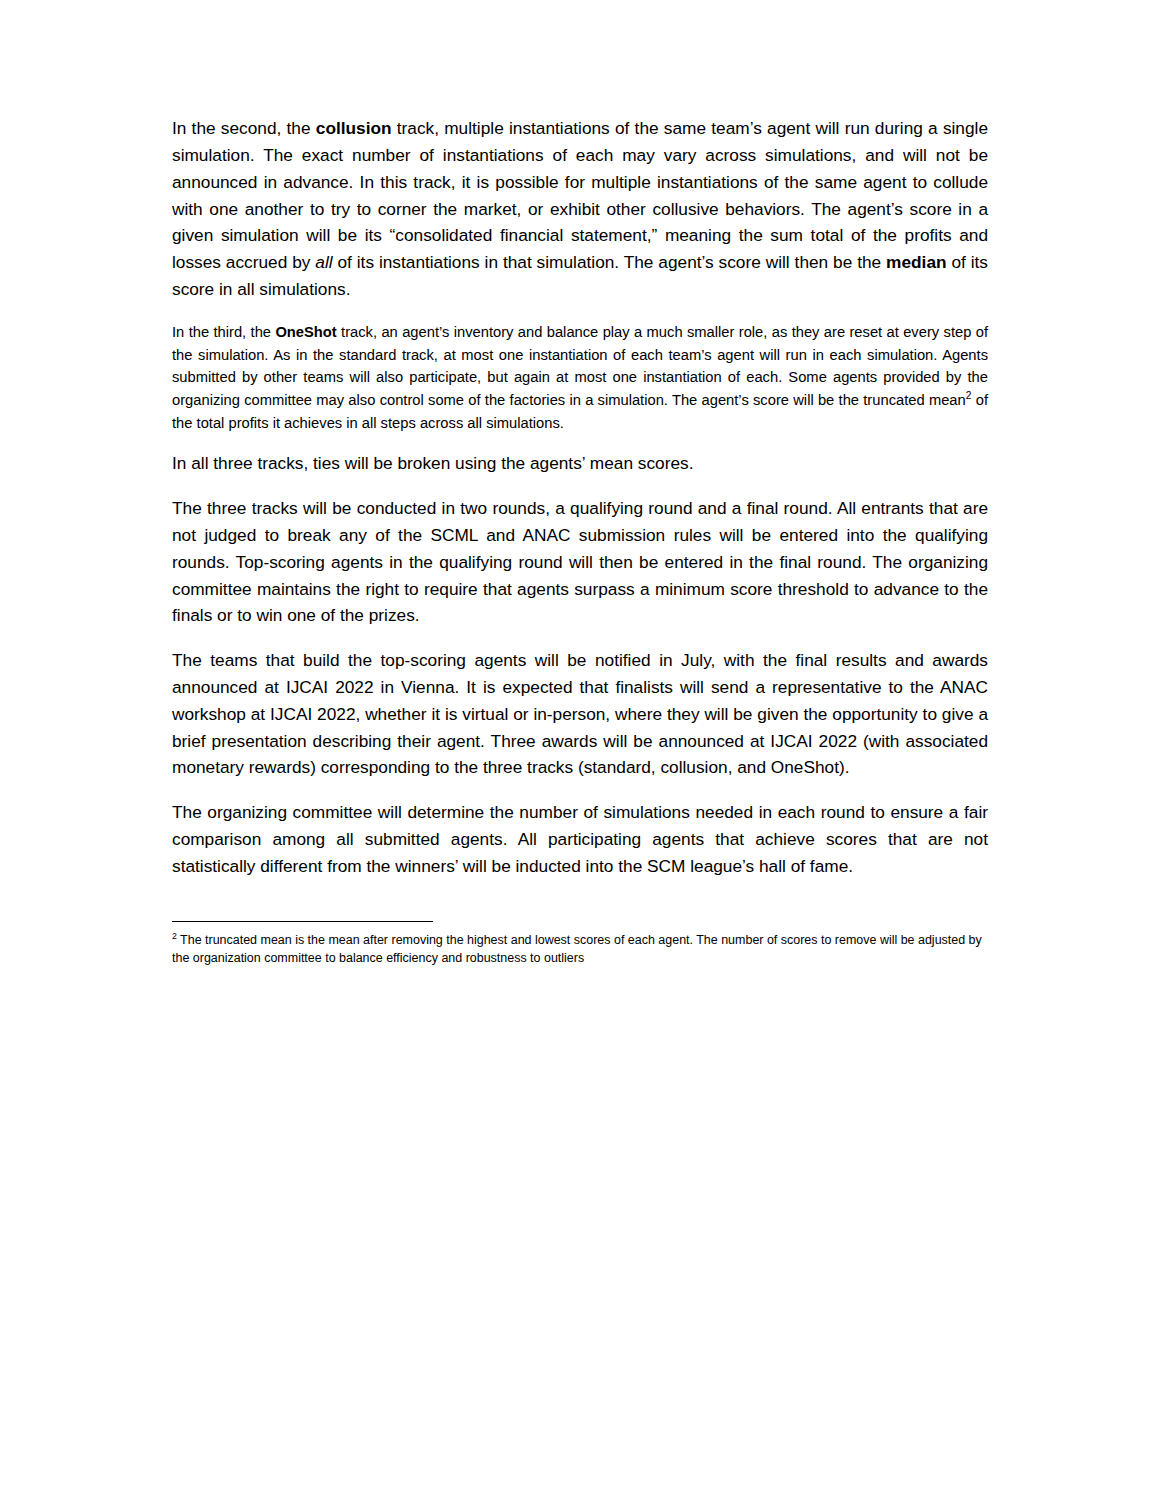In the second, the collusion track, multiple instantiations of the same team’s agent will run during a single simulation. The exact number of instantiations of each may vary across simulations, and will not be announced in advance. In this track, it is possible for multiple instantiations of the same agent to collude with one another to try to corner the market, or exhibit other collusive behaviors. The agent’s score in a given simulation will be its “consolidated financial statement,” meaning the sum total of the profits and losses accrued by all of its instantiations in that simulation. The agent’s score will then be the median of its score in all simulations.
In the third, the OneShot track, an agent’s inventory and balance play a much smaller role, as they are reset at every step of the simulation. As in the standard track, at most one instantiation of each team’s agent will run in each simulation. Agents submitted by other teams will also participate, but again at most one instantiation of each. Some agents provided by the organizing committee may also control some of the factories in a simulation. The agent’s score will be the truncated mean2 of the total profits it achieves in all steps across all simulations.
In all three tracks, ties will be broken using the agents’ mean scores.
The three tracks will be conducted in two rounds, a qualifying round and a final round. All entrants that are not judged to break any of the SCML and ANAC submission rules will be entered into the qualifying rounds. Top-scoring agents in the qualifying round will then be entered in the final round. The organizing committee maintains the right to require that agents surpass a minimum score threshold to advance to the finals or to win one of the prizes.
The teams that build the top-scoring agents will be notified in July, with the final results and awards announced at IJCAI 2022 in Vienna. It is expected that finalists will send a representative to the ANAC workshop at IJCAI 2022, whether it is virtual or in-person, where they will be given the opportunity to give a brief presentation describing their agent. Three awards will be announced at IJCAI 2022 (with associated monetary rewards) corresponding to the three tracks (standard, collusion, and OneShot).
The organizing committee will determine the number of simulations needed in each round to ensure a fair comparison among all submitted agents. All participating agents that achieve scores that are not statistically different from the winners’ will be inducted into the SCM league’s hall of fame.
2 The truncated mean is the mean after removing the highest and lowest scores of each agent. The number of scores to remove will be adjusted by the organization committee to balance efficiency and robustness to outliers